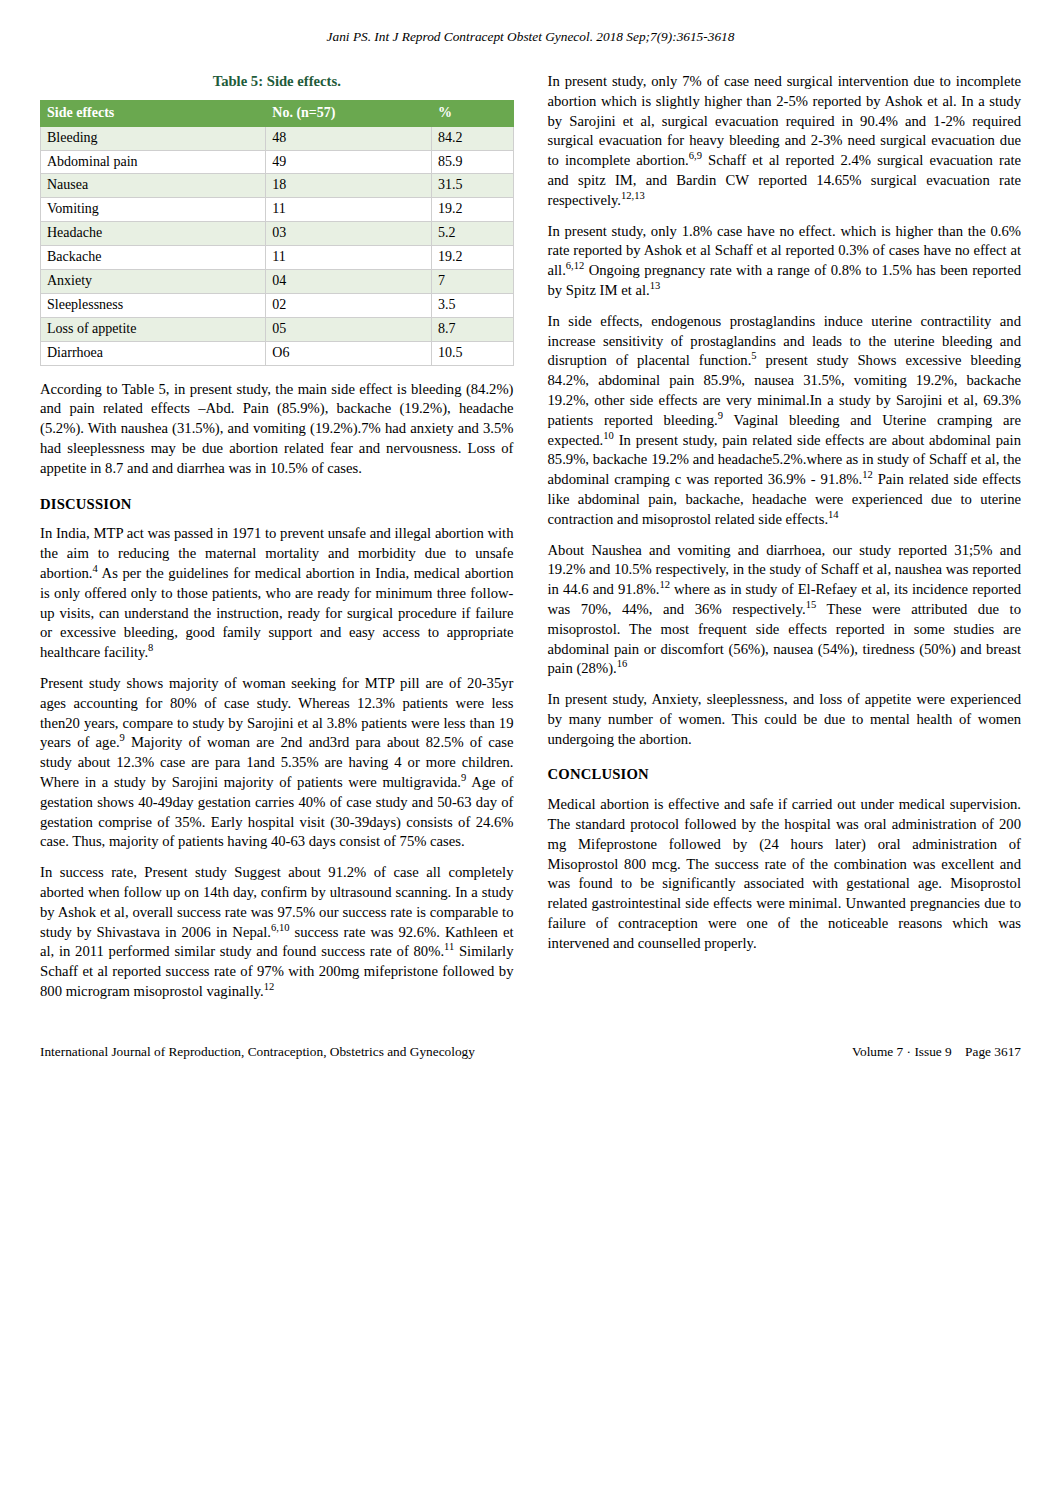Jani PS. Int J Reprod Contracept Obstet Gynecol. 2018 Sep;7(9):3615-3618
Table 5: Side effects.
| Side effects | No. (n=57) | % |
| --- | --- | --- |
| Bleeding | 48 | 84.2 |
| Abdominal pain | 49 | 85.9 |
| Nausea | 18 | 31.5 |
| Vomiting | 11 | 19.2 |
| Headache | 03 | 5.2 |
| Backache | 11 | 19.2 |
| Anxiety | 04 | 7 |
| Sleeplessness | 02 | 3.5 |
| Loss of appetite | 05 | 8.7 |
| Diarrhoea | O6 | 10.5 |
According to Table 5, in present study, the main side effect is bleeding (84.2%) and pain related effects –Abd. Pain (85.9%), backache (19.2%), headache (5.2%). With naushea (31.5%), and vomiting (19.2%).7% had anxiety and 3.5% had sleeplessness may be due abortion related fear and nervousness. Loss of appetite in 8.7 and and diarrhea was in 10.5% of cases.
DISCUSSION
In India, MTP act was passed in 1971 to prevent unsafe and illegal abortion with the aim to reducing the maternal mortality and morbidity due to unsafe abortion.4 As per the guidelines for medical abortion in India, medical abortion is only offered only to those patients, who are ready for minimum three follow-up visits, can understand the instruction, ready for surgical procedure if failure or excessive bleeding, good family support and easy access to appropriate healthcare facility.8
Present study shows majority of woman seeking for MTP pill are of 20-35yr ages accounting for 80% of case study. Whereas 12.3% patients were less then20 years, compare to study by Sarojini et al 3.8% patients were less than 19 years of age.9 Majority of woman are 2nd and3rd para about 82.5% of case study about 12.3% case are para 1and 5.35% are having 4 or more children. Where in a study by Sarojini majority of patients were multigravida.9 Age of gestation shows 40-49day gestation carries 40% of case study and 50-63 day of gestation comprise of 35%. Early hospital visit (30-39days) consists of 24.6% case. Thus, majority of patients having 40-63 days consist of 75% cases.
In success rate, Present study Suggest about 91.2% of case all completely aborted when follow up on 14th day, confirm by ultrasound scanning. In a study by Ashok et al, overall success rate was 97.5% our success rate is comparable to study by Shivastava in 2006 in Nepal.6,10 success rate was 92.6%. Kathleen et al, in 2011 performed similar study and found success rate of 80%.11 Similarly Schaff et al reported success rate of 97% with 200mg mifepristone followed by 800 microgram misoprostol vaginally.12
In present study, only 7% of case need surgical intervention due to incomplete abortion which is slightly higher than 2-5% reported by Ashok et al. In a study by Sarojini et al, surgical evacuation required in 90.4% and 1-2% required surgical evacuation for heavy bleeding and 2-3% need surgical evacuation due to incomplete abortion.6,9 Schaff et al reported 2.4% surgical evacuation rate and spitz IM, and Bardin CW reported 14.65% surgical evacuation rate respectively.12,13
In present study, only 1.8% case have no effect. which is higher than the 0.6% rate reported by Ashok et al Schaff et al reported 0.3% of cases have no effect at all.6,12 Ongoing pregnancy rate with a range of 0.8% to 1.5% has been reported by Spitz IM et al.13
In side effects, endogenous prostaglandins induce uterine contractility and increase sensitivity of prostaglandins and leads to the uterine bleeding and disruption of placental function.5 present study Shows excessive bleeding 84.2%, abdominal pain 85.9%, nausea 31.5%, vomiting 19.2%, backache 19.2%, other side effects are very minimal.In a study by Sarojini et al, 69.3% patients reported bleeding.9 Vaginal bleeding and Uterine cramping are expected.10 In present study, pain related side effects are about abdominal pain 85.9%, backache 19.2% and headache5.2%.where as in study of Schaff et al, the abdominal cramping c was reported 36.9% - 91.8%.12 Pain related side effects like abdominal pain, backache, headache were experienced due to uterine contraction and misoprostol related side effects.14
About Naushea and vomiting and diarrhoea, our study reported 31;5% and 19.2% and 10.5% respectively, in the study of Schaff et al, naushea was reported in 44.6 and 91.8%.12 where as in study of El-Refaey et al, its incidence reported was 70%, 44%, and 36% respectively.15 These were attributed due to misoprostol. The most frequent side effects reported in some studies are abdominal pain or discomfort (56%), nausea (54%), tiredness (50%) and breast pain (28%).16
In present study, Anxiety, sleeplessness, and loss of appetite were experienced by many number of women. This could be due to mental health of women undergoing the abortion.
CONCLUSION
Medical abortion is effective and safe if carried out under medical supervision. The standard protocol followed by the hospital was oral administration of 200 mg Mifeprostone followed by (24 hours later) oral administration of Misoprostol 800 mcg. The success rate of the combination was excellent and was found to be significantly associated with gestational age. Misoprostol related gastrointestinal side effects were minimal. Unwanted pregnancies due to failure of contraception were one of the noticeable reasons which was intervened and counselled properly.
International Journal of Reproduction, Contraception, Obstetrics and Gynecology
Volume 7 · Issue 9 Page 3617